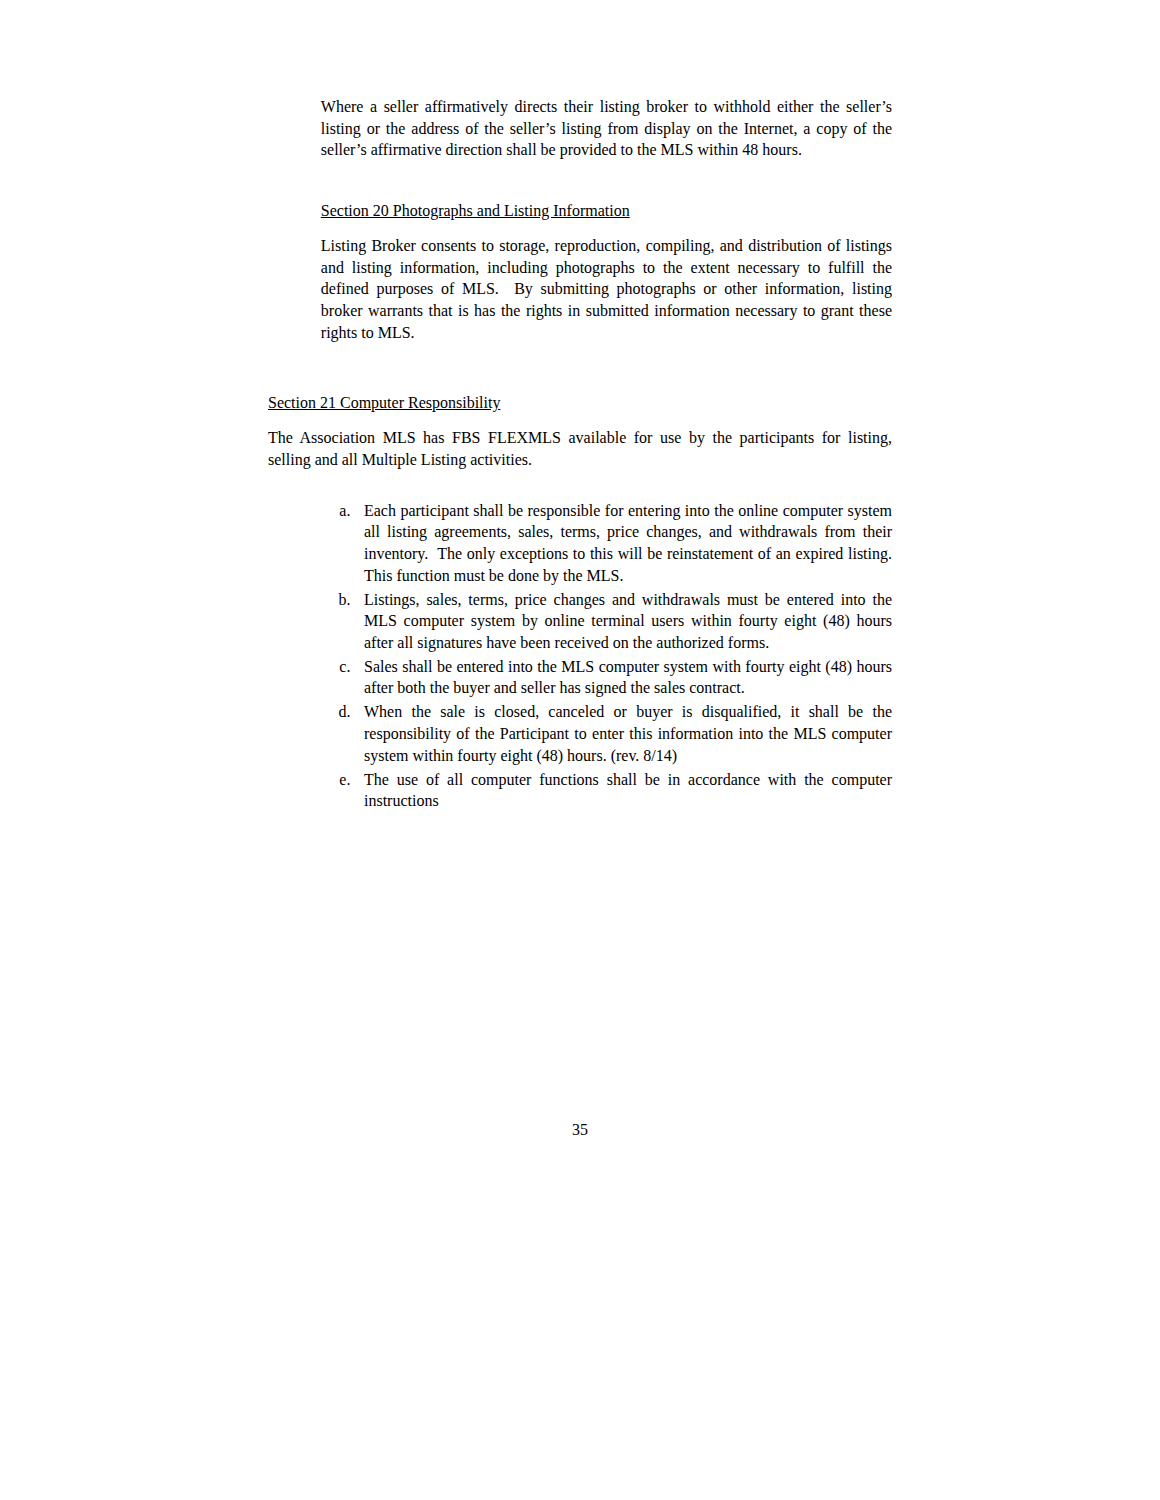Where a seller affirmatively directs their listing broker to withhold either the seller’s listing or the address of the seller’s listing from display on the Internet, a copy of the seller’s affirmative direction shall be provided to the MLS within 48 hours.
Section 20 Photographs and Listing Information
Listing Broker consents to storage, reproduction, compiling, and distribution of listings and listing information, including photographs to the extent necessary to fulfill the defined purposes of MLS. By submitting photographs or other information, listing broker warrants that is has the rights in submitted information necessary to grant these rights to MLS.
Section 21 Computer Responsibility
The Association MLS has FBS FLEXMLS available for use by the participants for listing, selling and all Multiple Listing activities.
Each participant shall be responsible for entering into the online computer system all listing agreements, sales, terms, price changes, and withdrawals from their inventory. The only exceptions to this will be reinstatement of an expired listing. This function must be done by the MLS.
Listings, sales, terms, price changes and withdrawals must be entered into the MLS computer system by online terminal users within fourty eight (48) hours after all signatures have been received on the authorized forms.
Sales shall be entered into the MLS computer system with fourty eight (48) hours after both the buyer and seller has signed the sales contract.
When the sale is closed, canceled or buyer is disqualified, it shall be the responsibility of the Participant to enter this information into the MLS computer system within fourty eight (48) hours. (rev. 8/14)
The use of all computer functions shall be in accordance with the computer instructions
35